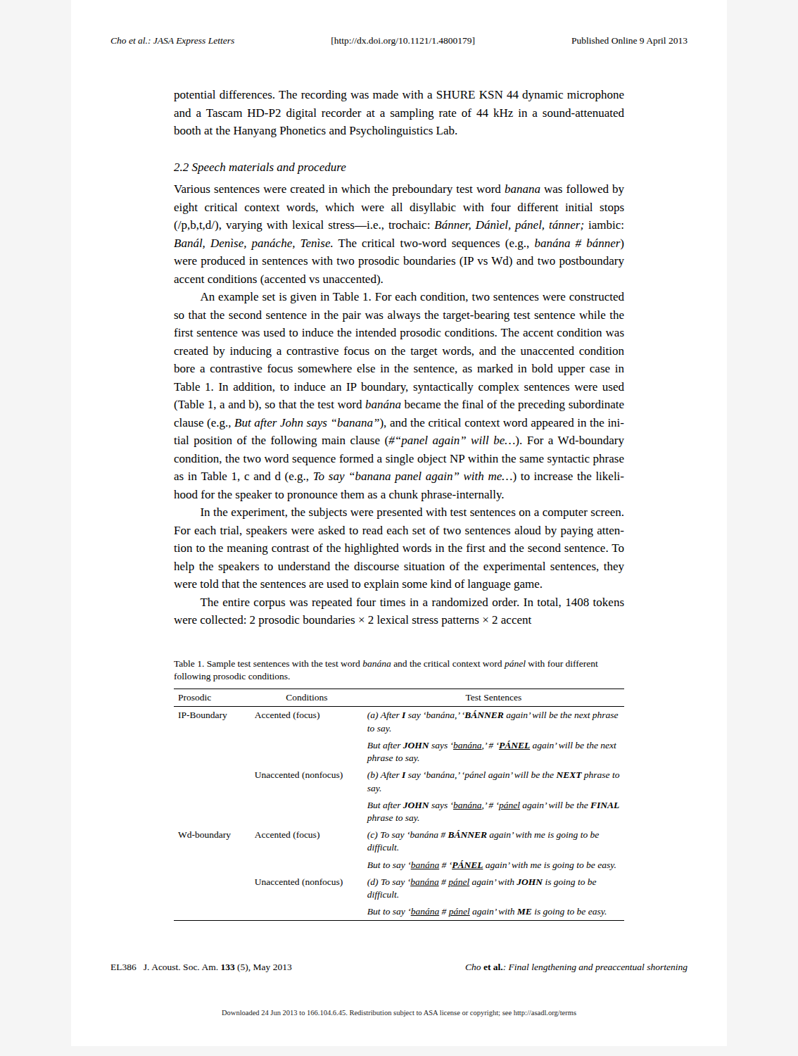Cho et al.: JASA Express Letters
[http://dx.doi.org/10.1121/1.4800179]
Published Online 9 April 2013
potential differences. The recording was made with a SHURE KSN 44 dynamic microphone and a Tascam HD-P2 digital recorder at a sampling rate of 44 kHz in a sound-attenuated booth at the Hanyang Phonetics and Psycholinguistics Lab.
2.2 Speech materials and procedure
Various sentences were created in which the preboundary test word banana was followed by eight critical context words, which were all disyllabic with four different initial stops (/p,b,t,d/), varying with lexical stress—i.e., trochaic: Bánner, Dánìel, pánel, tánner; iambic: Banál, Denìse, panáche, Tenìse. The critical two-word sequences (e.g., banána # bánner) were produced in sentences with two prosodic boundaries (IP vs Wd) and two postboundary accent conditions (accented vs unaccented).
An example set is given in Table 1. For each condition, two sentences were constructed so that the second sentence in the pair was always the target-bearing test sentence while the first sentence was used to induce the intended prosodic conditions. The accent condition was created by inducing a contrastive focus on the target words, and the unaccented condition bore a contrastive focus somewhere else in the sentence, as marked in bold upper case in Table 1. In addition, to induce an IP boundary, syntactically complex sentences were used (Table 1, a and b), so that the test word banána became the final of the preceding subordinate clause (e.g., But after John says “banana”), and the critical context word appeared in the initial position of the following main clause (#“panel again” will be…). For a Wd-boundary condition, the two word sequence formed a single object NP within the same syntactic phrase as in Table 1, c and d (e.g., To say “banana panel again” with me…) to increase the likelihood for the speaker to pronounce them as a chunk phrase-internally.
In the experiment, the subjects were presented with test sentences on a computer screen. For each trial, speakers were asked to read each set of two sentences aloud by paying attention to the meaning contrast of the highlighted words in the first and the second sentence. To help the speakers to understand the discourse situation of the experimental sentences, they were told that the sentences are used to explain some kind of language game.
The entire corpus was repeated four times in a randomized order. In total, 1408 tokens were collected: 2 prosodic boundaries × 2 lexical stress patterns × 2 accent
Table 1. Sample test sentences with the test word banána and the critical context word pánel with four different following prosodic conditions.
| Prosodic | Conditions | Test Sentences |
| --- | --- | --- |
| IP-Boundary | Accented (focus) | (a) After I say ‘banána,’ ‘ BÁNNER again’ will be the next phrase to say. But after JOHN says ‘ banána ,’ # ‘ PÁNEL again’ will be the next phrase to say. |
| | Unaccented (nonfocus) | (b) After I say ‘banána,’ ‘pánel again’ will be the NEXT phrase to say. But after JOHN says ‘ banána ,’ # ‘ pánel again’ will be the FINAL phrase to say. |
| Wd-boundary | Accented (focus) | (c) To say ‘banána # BÁNNER again’ with me is going to be difficult. But to say ‘ banána # ‘ PÁNEL again’ with me is going to be easy. |
| | Unaccented (nonfocus) | (d) To say ‘ banána # pánel again’ with JOHN is going to be difficult. But to say ‘ banána # pánel again’ with ME is going to be easy. |
EL386 J. Acoust. Soc. Am. 133 (5), May 2013
Cho et al.: Final lengthening and preaccentual shortening
Downloaded 24 Jun 2013 to 166.104.6.45. Redistribution subject to ASA license or copyright; see http://asadl.org/terms